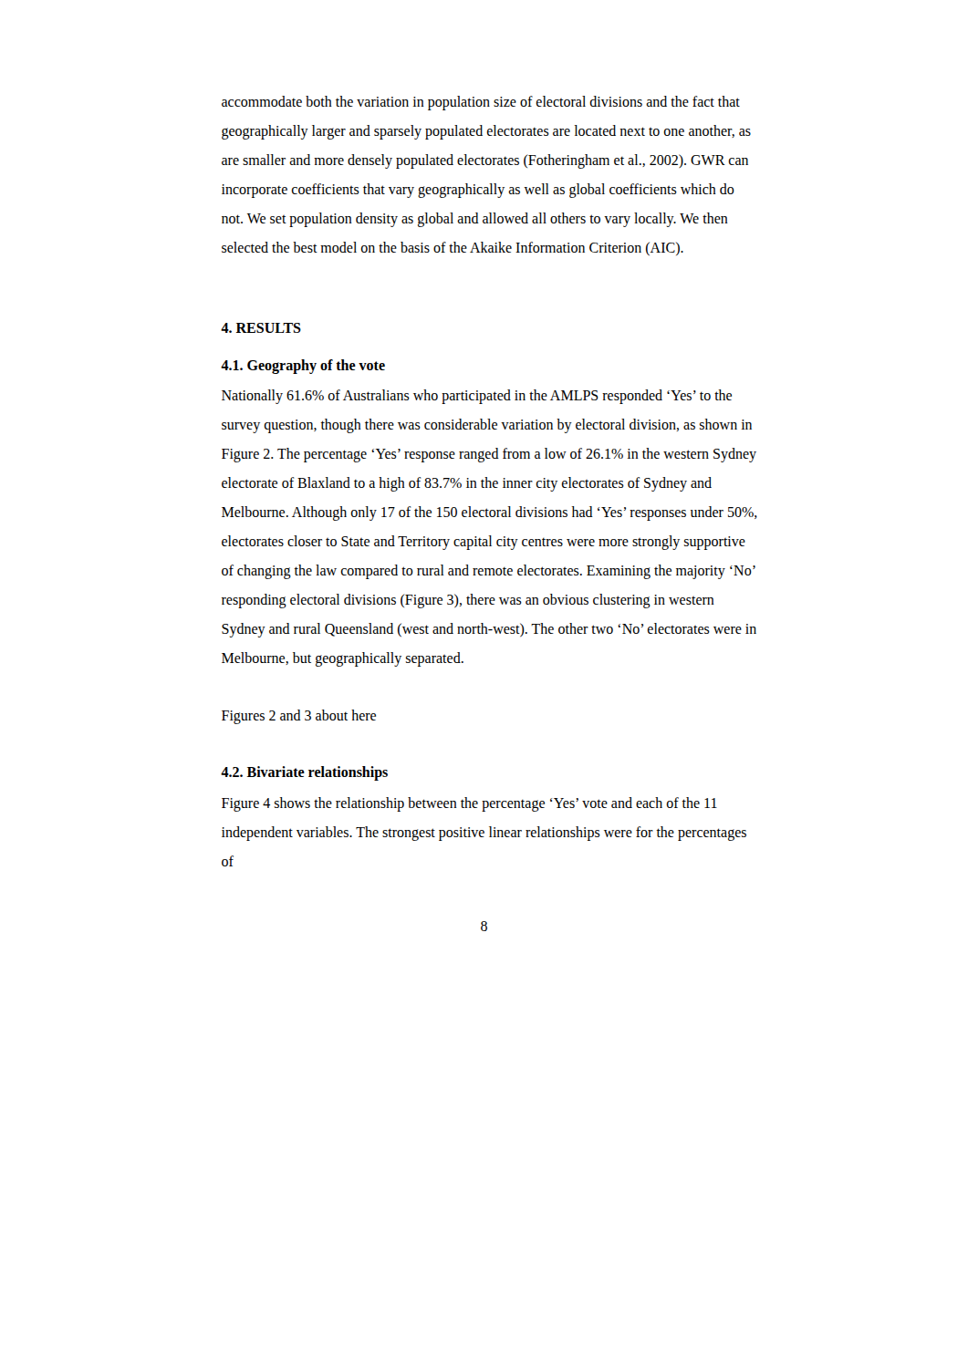accommodate both the variation in population size of electoral divisions and the fact that geographically larger and sparsely populated electorates are located next to one another, as are smaller and more densely populated electorates (Fotheringham et al., 2002). GWR can incorporate coefficients that vary geographically as well as global coefficients which do not. We set population density as global and allowed all others to vary locally. We then selected the best model on the basis of the Akaike Information Criterion (AIC).
4. RESULTS
4.1. Geography of the vote
Nationally 61.6% of Australians who participated in the AMLPS responded ‘Yes’ to the survey question, though there was considerable variation by electoral division, as shown in Figure 2. The percentage ‘Yes’ response ranged from a low of 26.1% in the western Sydney electorate of Blaxland to a high of 83.7% in the inner city electorates of Sydney and Melbourne. Although only 17 of the 150 electoral divisions had ‘Yes’ responses under 50%, electorates closer to State and Territory capital city centres were more strongly supportive of changing the law compared to rural and remote electorates. Examining the majority ‘No’ responding electoral divisions (Figure 3), there was an obvious clustering in western Sydney and rural Queensland (west and north-west). The other two ‘No’ electorates were in Melbourne, but geographically separated.
Figures 2 and 3 about here
4.2. Bivariate relationships
Figure 4 shows the relationship between the percentage ‘Yes’ vote and each of the 11 independent variables. The strongest positive linear relationships were for the percentages of
8